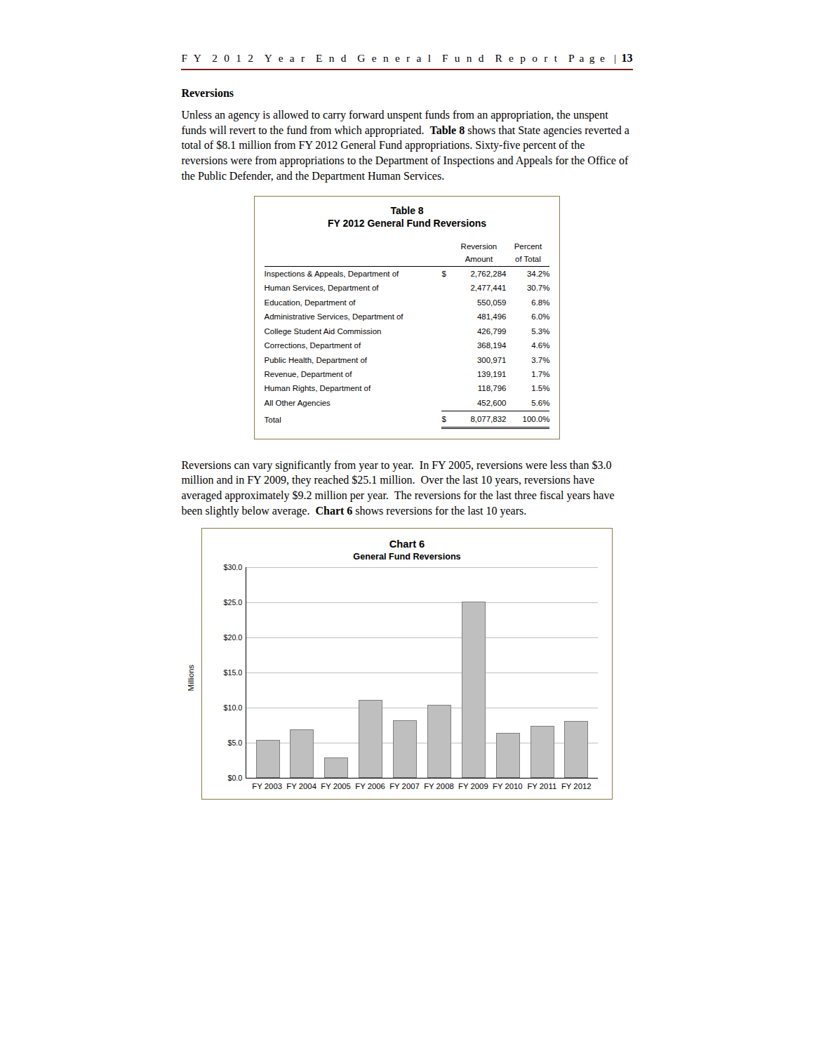F Y 2 0 1 2 Y e a r E n d G e n e r a l F u n d R e p o r t
P a g e | 13
Reversions
Unless an agency is allowed to carry forward unspent funds from an appropriation, the unspent funds will revert to the fund from which appropriated. Table 8 shows that State agencies reverted a total of $8.1 million from FY 2012 General Fund appropriations. Sixty-five percent of the reversions were from appropriations to the Department of Inspections and Appeals for the Office of the Public Defender, and the Department Human Services.
Table 8
FY 2012 General Fund Reversions
| | | Reversion | Percent |
| --- | --- | --- | --- |
| | | Amount | of Total |
| Inspections & Appeals, Department of | $ | 2,762,284 | 34.2% |
| Human Services, Department of | | 2,477,441 | 30.7% |
| Education, Department of | | 550,059 | 6.8% |
| Administrative Services, Department of | | 481,496 | 6.0% |
| College Student Aid Commission | | 426,799 | 5.3% |
| Corrections, Department of | | 368,194 | 4.6% |
| Public Health, Department of | | 300,971 | 3.7% |
| Revenue, Department of | | 139,191 | 1.7% |
| Human Rights, Department of | | 118,796 | 1.5% |
| All Other Agencies | | 452,600 | 5.6% |
| Total | $ | 8,077,832 | 100.0% |
Reversions can vary significantly from year to year. In FY 2005, reversions were less than $3.0 million and in FY 2009, they reached $25.1 million. Over the last 10 years, reversions have averaged approximately $9.2 million per year. The reversions for the last three fiscal years have been slightly below average. Chart 6 shows reversions for the last 10 years.
Chart 6
General Fund Reversions
Millions
$30.0
$25.0
$20.0
$15.0
$10.0
$5.0
$0.0
FY 2003 FY 2004 FY 2005 FY 2006 FY 2007 FY 2008 FY 2009 FY 2010 FY 2011 FY 2012